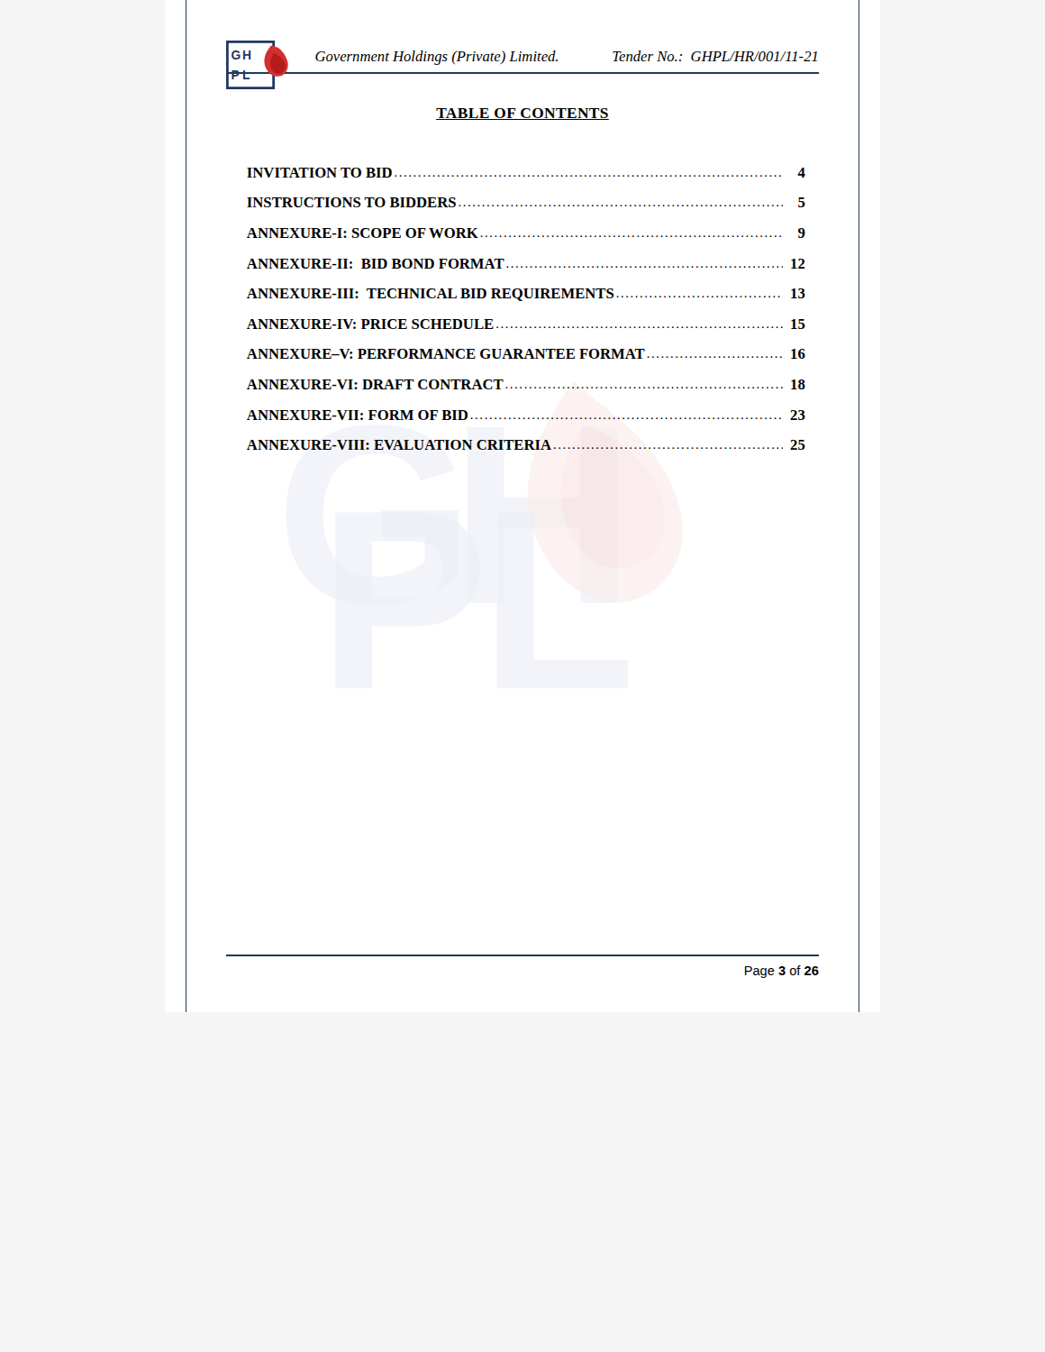G H . P L
G H P L
Government Holdings (Private) Limited. Tender No.: GHPL/HR/001/11-21
TABLE OF CONTENTS
INVITATION TO BID ................................................................................................. 4
INSTRUCTIONS TO BIDDERS ....................................................................................... 5
ANNEXURE-I: SCOPE OF WORK .................................................................................... 9
ANNEXURE-II: BID BOND FORMAT ............................................................................ 12
ANNEXURE-III: TECHNICAL BID REQUIREMENTS ................................................ 13
ANNEXURE-IV: PRICE SCHEDULE ............................................................................ 15
ANNEXURE–V: PERFORMANCE GUARANTEE FORMAT ........................................ 16
ANNEXURE-VI: DRAFT CONTRACT ............................................................................. 18
ANNEXURE-VII: FORM OF BID .................................................................................... 23
ANNEXURE-VIII: EVALUATION CRITERIA .............................................................. 25
Page 3 of 26